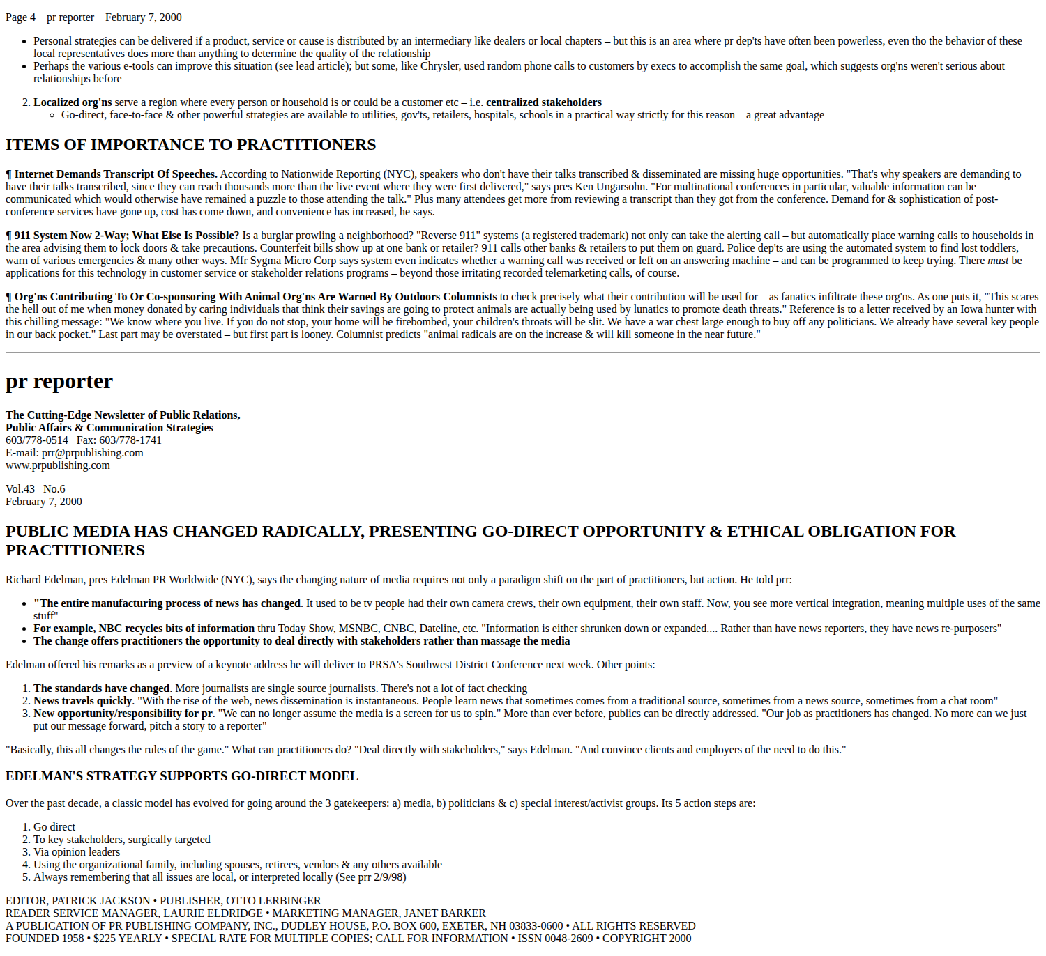Page 4 pr reporter February 7, 2000
Personal strategies can be delivered if a product, service or cause is distributed by an intermediary like dealers or local chapters – but this is an area where pr dep'ts have often been powerless, even tho the behavior of these local representatives does more than anything to determine the quality of the relationship
Perhaps the various e-tools can improve this situation (see lead article); but some, like Chrysler, used random phone calls to customers by execs to accomplish the same goal, which suggests org'ns weren't serious about relationships before
Localized org'ns serve a region where every person or household is or could be a customer etc – i.e. centralized stakeholders
Go-direct, face-to-face & other powerful strategies are available to utilities, gov'ts, retailers, hospitals, schools in a practical way strictly for this reason – a great advantage
ITEMS OF IMPORTANCE TO PRACTITIONERS
¶ Internet Demands Transcript Of Speeches. According to Nationwide Reporting (NYC), speakers who don't have their talks transcribed & disseminated are missing huge opportunities. "That's why speakers are demanding to have their talks transcribed, since they can reach thousands more than the live event where they were first delivered," says pres Ken Ungarsohn. "For multinational conferences in particular, valuable information can be communicated which would otherwise have remained a puzzle to those attending the talk." Plus many attendees get more from reviewing a transcript than they got from the conference. Demand for & sophistication of post-conference services have gone up, cost has come down, and convenience has increased, he says.
¶ 911 System Now 2-Way; What Else Is Possible? Is a burglar prowling a neighborhood? "Reverse 911" systems (a registered trademark) not only can take the alerting call – but automatically place warning calls to households in the area advising them to lock doors & take precautions. Counterfeit bills show up at one bank or retailer? 911 calls other banks & retailers to put them on guard. Police dep'ts are using the automated system to find lost toddlers, warn of various emergencies & many other ways. Mfr Sygma Micro Corp says system even indicates whether a warning call was received or left on an answering machine – and can be programmed to keep trying. There must be applications for this technology in customer service or stakeholder relations programs – beyond those irritating recorded telemarketing calls, of course.
¶ Org'ns Contributing To Or Co-sponsoring With Animal Org'ns Are Warned By Outdoors Columnists to check precisely what their contribution will be used for – as fanatics infiltrate these org'ns. As one puts it, "This scares the hell out of me when money donated by caring individuals that think their savings are going to protect animals are actually being used by lunatics to promote death threats." Reference is to a letter received by an Iowa hunter with this chilling message: "We know where you live. If you do not stop, your home will be firebombed, your children's throats will be slit. We have a war chest large enough to buy off any politicians. We already have several key people in our back pocket." Last part may be overstated – but first part is looney. Columnist predicts "animal radicals are on the increase & will kill someone in the near future."
pr reporter
The Cutting-Edge Newsletter of Public Relations,
Public Affairs & Communication Strategies
603/778-0514 Fax: 603/778-1741
E-mail: prr@prpublishing.com
www.prpublishing.com
Vol.43 No.6
February 7, 2000
PUBLIC MEDIA HAS CHANGED RADICALLY, PRESENTING GO-DIRECT OPPORTUNITY & ETHICAL OBLIGATION FOR PRACTITIONERS
Richard Edelman, pres Edelman PR Worldwide (NYC), says the changing nature of media requires not only a paradigm shift on the part of practitioners, but action. He told prr:
"The entire manufacturing process of news has changed. It used to be tv people had their own camera crews, their own equipment, their own staff. Now, you see more vertical integration, meaning multiple uses of the same stuff"
For example, NBC recycles bits of information thru Today Show, MSNBC, CNBC, Dateline, etc. "Information is either shrunken down or expanded.... Rather than have news reporters, they have news re-purposers"
The change offers practitioners the opportunity to deal directly with stakeholders rather than massage the media
Edelman offered his remarks as a preview of a keynote address he will deliver to PRSA's Southwest District Conference next week. Other points:
The standards have changed. More journalists are single source journalists. There's not a lot of fact checking
News travels quickly. "With the rise of the web, news dissemination is instantaneous. People learn news that sometimes comes from a traditional source, sometimes from a news source, sometimes from a chat room"
New opportunity/responsibility for pr. "We can no longer assume the media is a screen for us to spin." More than ever before, publics can be directly addressed. "Our job as practitioners has changed. No more can we just put our message forward, pitch a story to a reporter"
"Basically, this all changes the rules of the game." What can practitioners do? "Deal directly with stakeholders," says Edelman. "And convince clients and employers of the need to do this."
EDELMAN'S STRATEGY SUPPORTS GO-DIRECT MODEL
Over the past decade, a classic model has evolved for going around the 3 gatekeepers: a) media, b) politicians & c) special interest/activist groups. Its 5 action steps are:
Go direct
To key stakeholders, surgically targeted
Via opinion leaders
Using the organizational family, including spouses, retirees, vendors & any others available
Always remembering that all issues are local, or interpreted locally (See prr 2/9/98)
EDITOR, PATRICK JACKSON • PUBLISHER, OTTO LERBINGER
READER SERVICE MANAGER, LAURIE ELDRIDGE • MARKETING MANAGER, JANET BARKER
A PUBLICATION OF PR PUBLISHING COMPANY, INC., DUDLEY HOUSE, P.O. BOX 600, EXETER, NH 03833-0600 • ALL RIGHTS RESERVED
FOUNDED 1958 • $225 YEARLY • SPECIAL RATE FOR MULTIPLE COPIES; CALL FOR INFORMATION • ISSN 0048-2609 • COPYRIGHT 2000